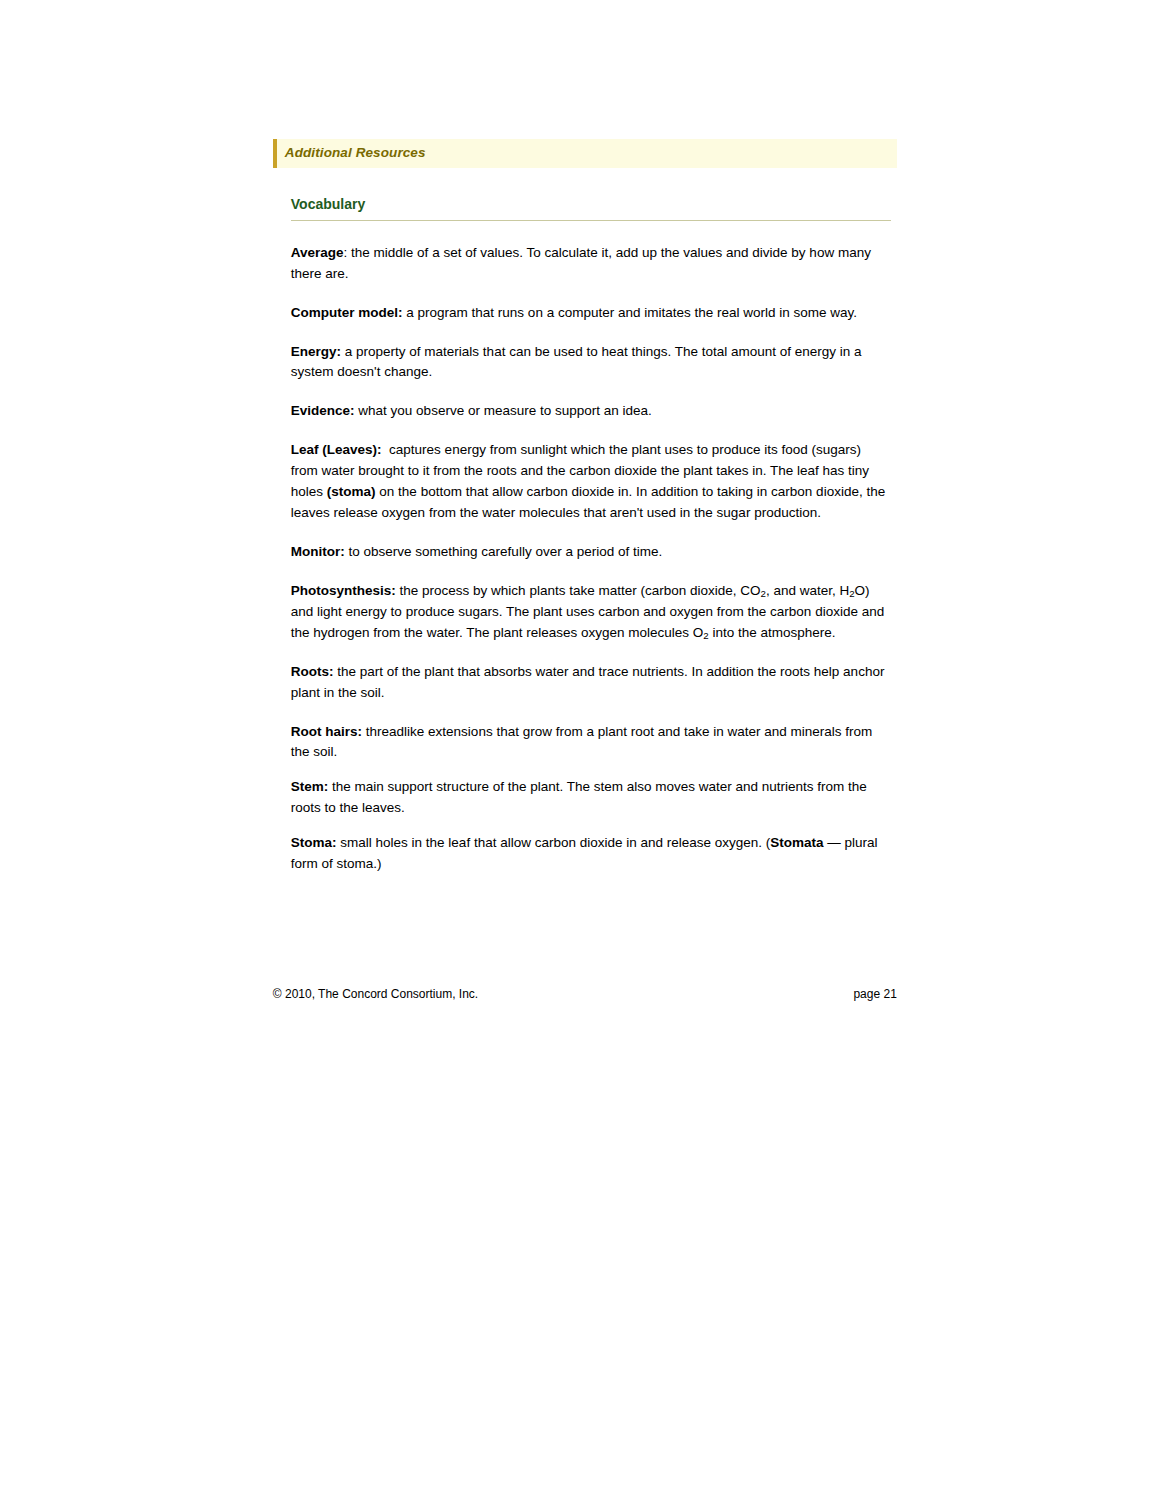Additional Resources
Vocabulary
Average: the middle of a set of values. To calculate it, add up the values and divide by how many there are.
Computer model: a program that runs on a computer and imitates the real world in some way.
Energy: a property of materials that can be used to heat things. The total amount of energy in a system doesn't change.
Evidence: what you observe or measure to support an idea.
Leaf (Leaves): captures energy from sunlight which the plant uses to produce its food (sugars) from water brought to it from the roots and the carbon dioxide the plant takes in. The leaf has tiny holes (stoma) on the bottom that allow carbon dioxide in. In addition to taking in carbon dioxide, the leaves release oxygen from the water molecules that aren't used in the sugar production.
Monitor: to observe something carefully over a period of time.
Photosynthesis: the process by which plants take matter (carbon dioxide, CO2, and water, H2O) and light energy to produce sugars. The plant uses carbon and oxygen from the carbon dioxide and the hydrogen from the water. The plant releases oxygen molecules O2 into the atmosphere.
Roots: the part of the plant that absorbs water and trace nutrients. In addition the roots help anchor plant in the soil.
Root hairs: threadlike extensions that grow from a plant root and take in water and minerals from the soil.
Stem: the main support structure of the plant. The stem also moves water and nutrients from the roots to the leaves.
Stoma: small holes in the leaf that allow carbon dioxide in and release oxygen. (Stomata — plural form of stoma.)
© 2010, The Concord Consortium, Inc. page 21